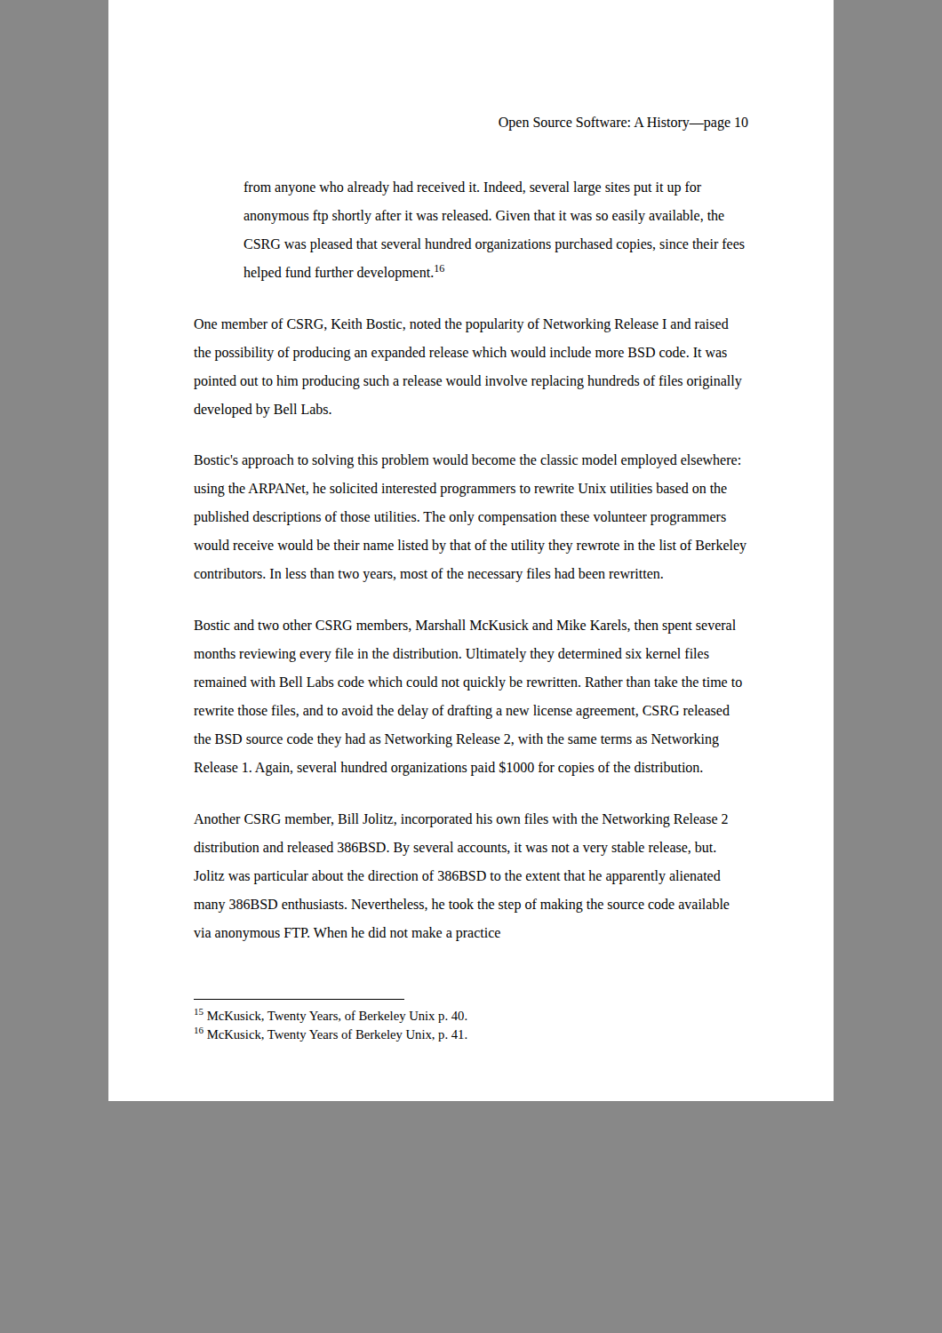Open Source Software: A History—page 10
from anyone who already had received it. Indeed, several large sites put it up for anonymous ftp shortly after it was released. Given that it was so easily available, the CSRG was pleased that several hundred organizations purchased copies, since their fees helped fund further development.16
One member of CSRG, Keith Bostic, noted the popularity of Networking Release I and raised the possibility of producing an expanded release which would include more BSD code. It was pointed out to him producing such a release would involve replacing hundreds of files originally developed by Bell Labs.
Bostic's approach to solving this problem would become the classic model employed elsewhere: using the ARPANet, he solicited interested programmers to rewrite Unix utilities based on the published descriptions of those utilities. The only compensation these volunteer programmers would receive would be their name listed by that of the utility they rewrote in the list of Berkeley contributors. In less than two years, most of the necessary files had been rewritten.
Bostic and two other CSRG members, Marshall McKusick and Mike Karels, then spent several months reviewing every file in the distribution. Ultimately they determined six kernel files remained with Bell Labs code which could not quickly be rewritten. Rather than take the time to rewrite those files, and to avoid the delay of drafting a new license agreement, CSRG released the BSD source code they had as Networking Release 2, with the same terms as Networking Release 1. Again, several hundred organizations paid $1000 for copies of the distribution.
Another CSRG member, Bill Jolitz, incorporated his own files with the Networking Release 2 distribution and released 386BSD. By several accounts, it was not a very stable release, but. Jolitz was particular about the direction of 386BSD to the extent that he apparently alienated many 386BSD enthusiasts. Nevertheless, he took the step of making the source code available via anonymous FTP. When he did not make a practice
15 McKusick, Twenty Years, of Berkeley Unix p. 40.
16 McKusick, Twenty Years of Berkeley Unix, p. 41.